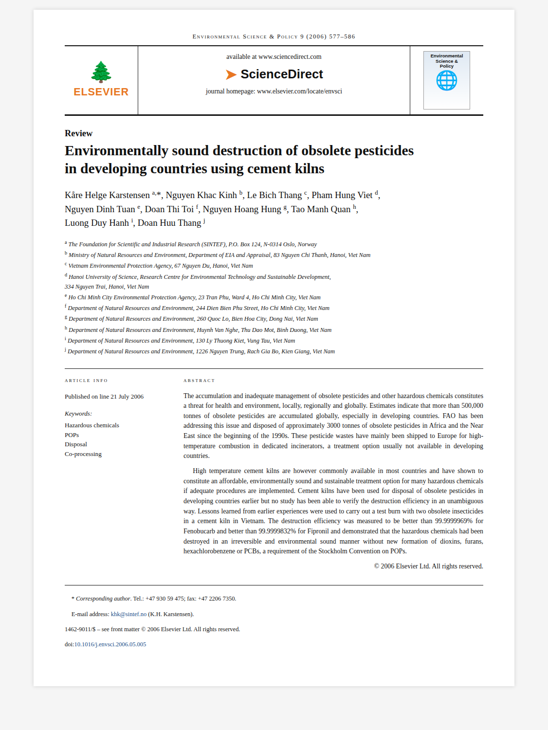Environmental Science & Policy 9 (2006) 577–586
🌲
ELSEVIER
available at www.sciencedirect.com
➤ ScienceDirect
journal homepage: www.elsevier.com/locate/envsci
Environmental
Science &
Policy
🌐
Review
Environmentally sound destruction of obsolete pesticides
in developing countries using cement kilns
Kåre Helge Karstensen a,*, Nguyen Khac Kinh b, Le Bich Thang c, Pham Hung Viet d,
Nguyen Dinh Tuan e, Doan Thi Toi f, Nguyen Hoang Hung g, Tao Manh Quan h,
Luong Duy Hanh i, Doan Huu Thang j
a The Foundation for Scientific and Industrial Research (SINTEF), P.O. Box 124, N-0314 Oslo, Norway
b Ministry of Natural Resources and Environment, Department of EIA and Appraisal, 83 Nguyen Chi Thanh, Hanoi, Viet Nam
c Vietnam Environmental Protection Agency, 67 Nguyen Du, Hanoi, Viet Nam
d Hanoi University of Science, Research Centre for Environmental Technology and Sustainable Development,
334 Nguyen Trai, Hanoi, Viet Nam
e Ho Chi Minh City Environmental Protection Agency, 23 Tran Phu, Ward 4, Ho Chi Minh City, Viet Nam
f Department of Natural Resources and Environment, 244 Dien Bien Phu Street, Ho Chi Minh City, Viet Nam
g Department of Natural Resources and Environment, 260 Quoc Lo, Bien Hoa City, Dong Nai, Viet Nam
h Department of Natural Resources and Environment, Huynh Van Nghe, Thu Dao Mot, Binh Duong, Viet Nam
i Department of Natural Resources and Environment, 130 Ly Thuong Kiet, Vung Tau, Viet Nam
j Department of Natural Resources and Environment, 1226 Nguyen Trung, Rach Gia Bo, Kien Giang, Viet Nam
article info
Published on line 21 July 2006
Keywords:
Hazardous chemicals
POPs
Disposal
Co-processing
abstract
The accumulation and inadequate management of obsolete pesticides and other hazardous chemicals constitutes a threat for health and environment, locally, regionally and globally. Estimates indicate that more than 500,000 tonnes of obsolete pesticides are accumulated globally, especially in developing countries. FAO has been addressing this issue and disposed of approximately 3000 tonnes of obsolete pesticides in Africa and the Near East since the beginning of the 1990s. These pesticide wastes have mainly been shipped to Europe for high-temperature combustion in dedicated incinerators, a treatment option usually not available in developing countries.
High temperature cement kilns are however commonly available in most countries and have shown to constitute an affordable, environmentally sound and sustainable treatment option for many hazardous chemicals if adequate procedures are implemented. Cement kilns have been used for disposal of obsolete pesticides in developing countries earlier but no study has been able to verify the destruction efficiency in an unambiguous way. Lessons learned from earlier experiences were used to carry out a test burn with two obsolete insecticides in a cement kiln in Vietnam. The destruction efficiency was measured to be better than 99.9999969% for Fenobucarb and better than 99.9999832% for Fipronil and demonstrated that the hazardous chemicals had been destroyed in an irreversible and environmental sound manner without new formation of dioxins, furans, hexachlorobenzene or PCBs, a requirement of the Stockholm Convention on POPs.
© 2006 Elsevier Ltd. All rights reserved.
* Corresponding author. Tel.: +47 930 59 475; fax: +47 2206 7350.
E-mail address: khk@sintef.no (K.H. Karstensen).
1462-9011/$ – see front matter © 2006 Elsevier Ltd. All rights reserved.
doi:10.1016/j.envsci.2006.05.005